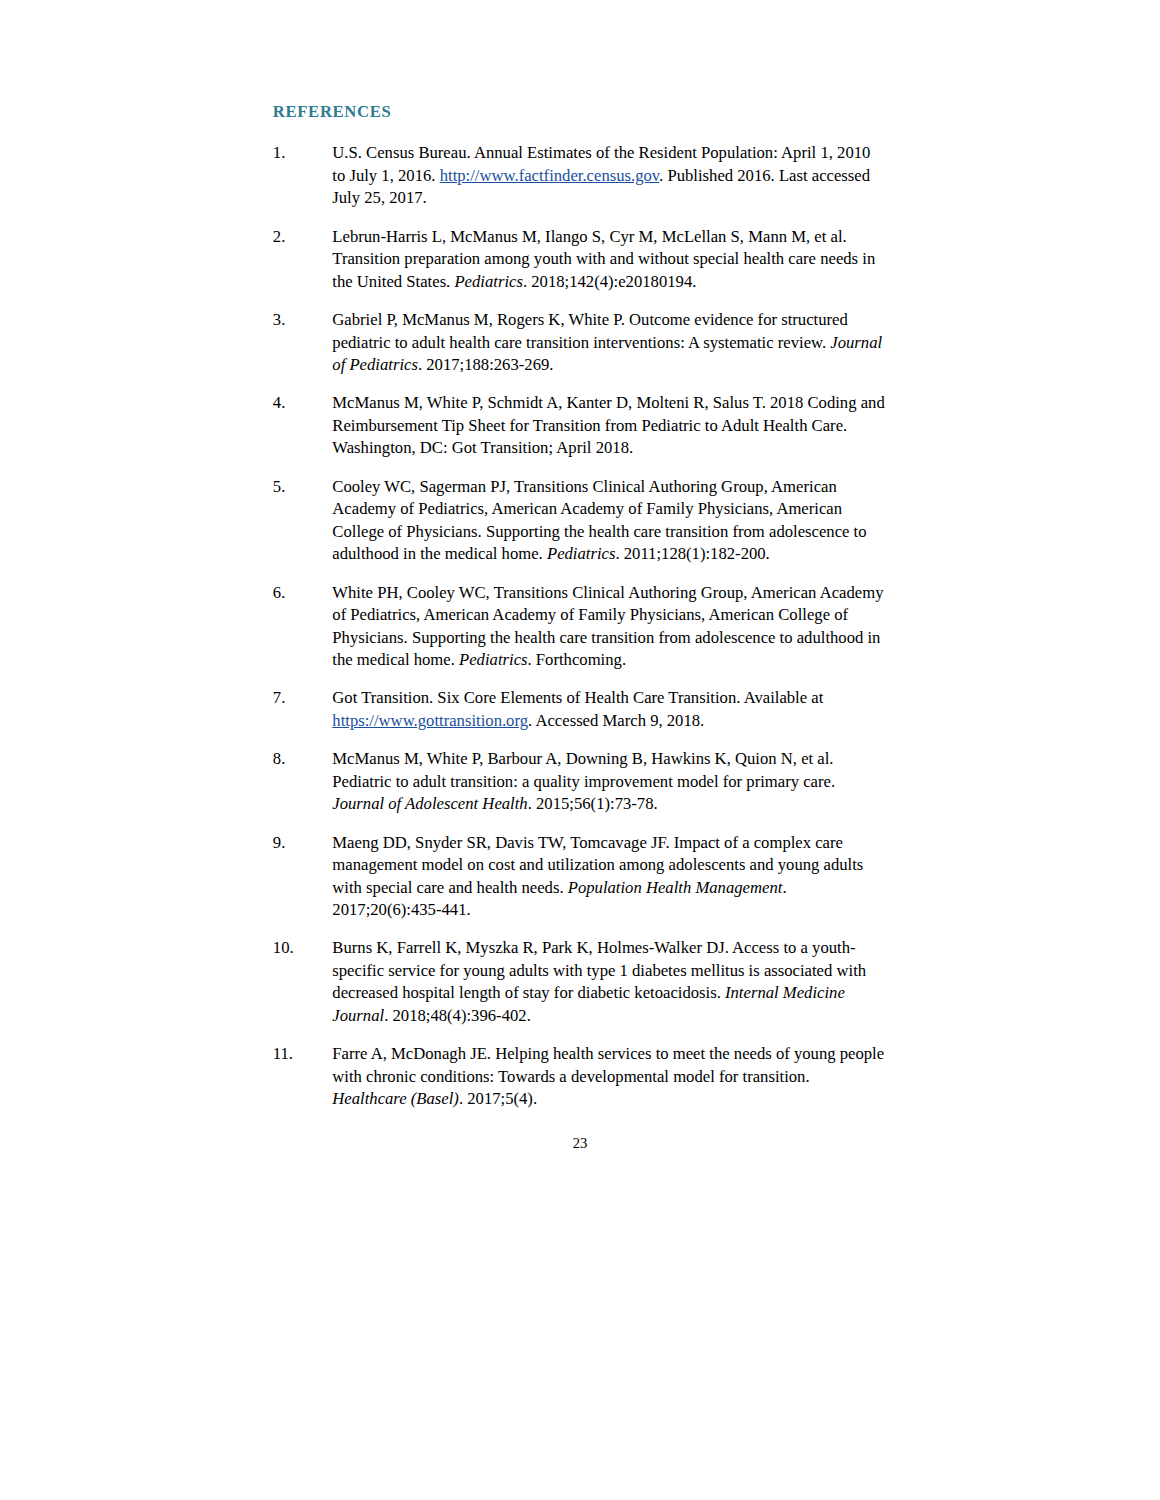REFERENCES
1. U.S. Census Bureau. Annual Estimates of the Resident Population: April 1, 2010 to July 1, 2016. http://www.factfinder.census.gov. Published 2016. Last accessed July 25, 2017.
2. Lebrun-Harris L, McManus M, Ilango S, Cyr M, McLellan S, Mann M, et al. Transition preparation among youth with and without special health care needs in the United States. Pediatrics. 2018;142(4):e20180194.
3. Gabriel P, McManus M, Rogers K, White P. Outcome evidence for structured pediatric to adult health care transition interventions: A systematic review. Journal of Pediatrics. 2017;188:263-269.
4. McManus M, White P, Schmidt A, Kanter D, Molteni R, Salus T. 2018 Coding and Reimbursement Tip Sheet for Transition from Pediatric to Adult Health Care. Washington, DC: Got Transition; April 2018.
5. Cooley WC, Sagerman PJ, Transitions Clinical Authoring Group, American Academy of Pediatrics, American Academy of Family Physicians, American College of Physicians. Supporting the health care transition from adolescence to adulthood in the medical home. Pediatrics. 2011;128(1):182-200.
6. White PH, Cooley WC, Transitions Clinical Authoring Group, American Academy of Pediatrics, American Academy of Family Physicians, American College of Physicians. Supporting the health care transition from adolescence to adulthood in the medical home. Pediatrics. Forthcoming.
7. Got Transition. Six Core Elements of Health Care Transition. Available at https://www.gottransition.org. Accessed March 9, 2018.
8. McManus M, White P, Barbour A, Downing B, Hawkins K, Quion N, et al. Pediatric to adult transition: a quality improvement model for primary care. Journal of Adolescent Health. 2015;56(1):73-78.
9. Maeng DD, Snyder SR, Davis TW, Tomcavage JF. Impact of a complex care management model on cost and utilization among adolescents and young adults with special care and health needs. Population Health Management. 2017;20(6):435-441.
10. Burns K, Farrell K, Myszka R, Park K, Holmes-Walker DJ. Access to a youth-specific service for young adults with type 1 diabetes mellitus is associated with decreased hospital length of stay for diabetic ketoacidosis. Internal Medicine Journal. 2018;48(4):396-402.
11. Farre A, McDonagh JE. Helping health services to meet the needs of young people with chronic conditions: Towards a developmental model for transition. Healthcare (Basel). 2017;5(4).
23